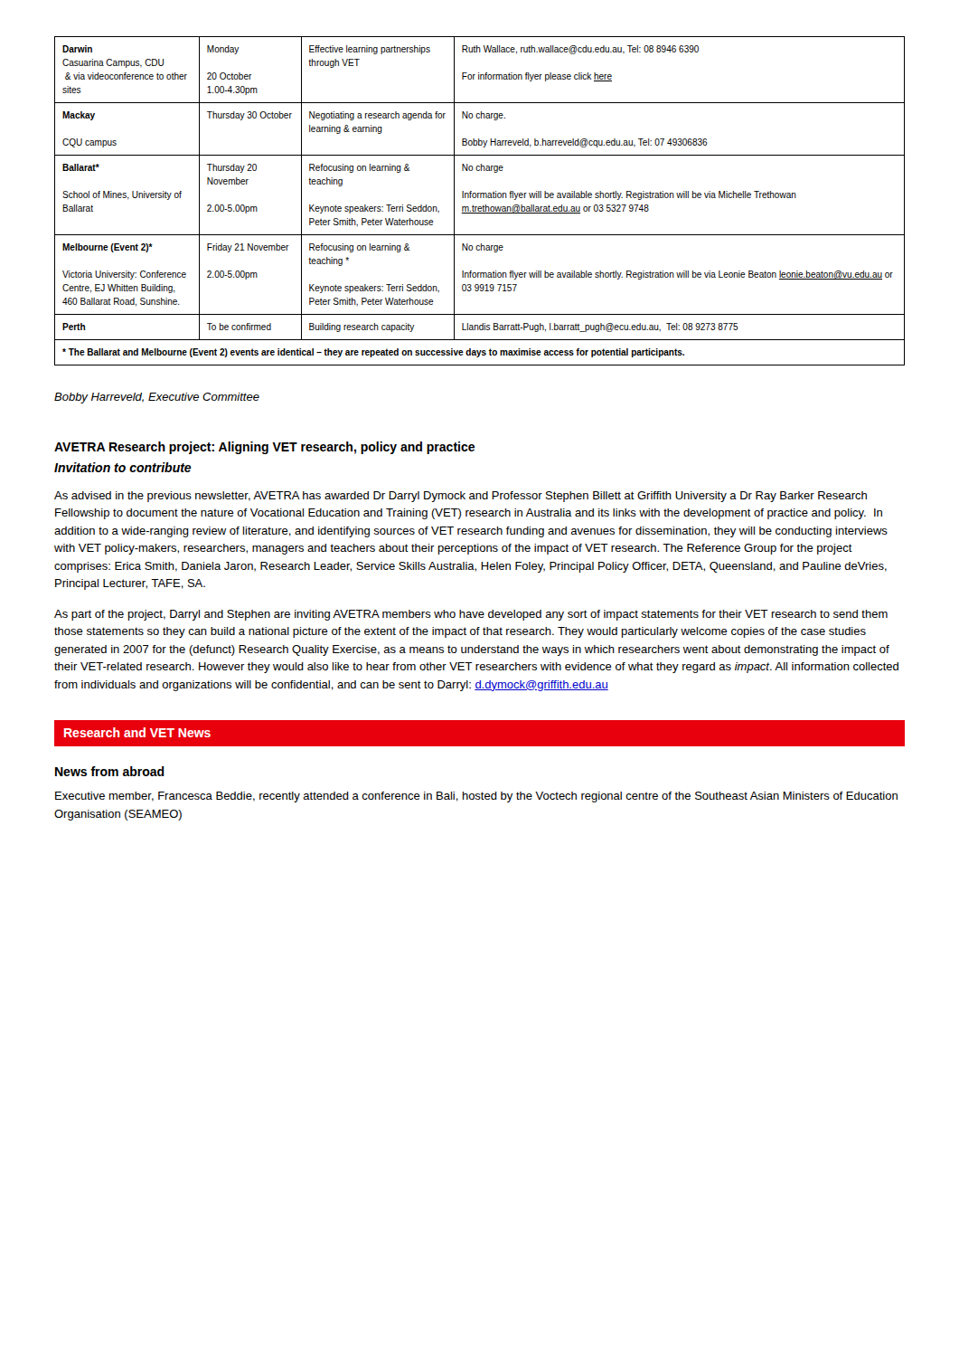| Darwin Casuarina Campus, CDU & via videoconference to other sites | Monday 20 October 1.00-4.30pm | Effective learning partnerships through VET | Ruth Wallace, ruth.wallace@cdu.edu.au, Tel: 08 8946 6390 For information flyer please click here |
| Mackay CQU campus | Thursday 30 October | Negotiating a research agenda for learning & earning | No charge. Bobby Harreveld, b.harreveld@cqu.edu.au, Tel: 07 49306836 |
| Ballarat* School of Mines, University of Ballarat | Thursday 20 November 2.00-5.00pm | Refocusing on learning & teaching Keynote speakers: Terri Seddon, Peter Smith, Peter Waterhouse | No charge Information flyer will be available shortly. Registration will be via Michelle Trethowan m.trethowan@ballarat.edu.au or 03 5327 9748 |
| Melbourne (Event 2)* Victoria University: Conference Centre, EJ Whitten Building, 460 Ballarat Road, Sunshine. | Friday 21 November 2.00-5.00pm | Refocusing on learning & teaching * Keynote speakers: Terri Seddon, Peter Smith, Peter Waterhouse | No charge Information flyer will be available shortly. Registration will be via Leonie Beaton leonie.beaton@vu.edu.au or 03 9919 7157 |
| Perth | To be confirmed | Building research capacity | Llandis Barratt-Pugh, l.barratt_pugh@ecu.edu.au, Tel: 08 9273 8775 |
| * The Ballarat and Melbourne (Event 2) events are identical – they are repeated on successive days to maximise access for potential participants. |
Bobby Harreveld, Executive Committee
AVETRA Research project: Aligning VET research, policy and practice
Invitation to contribute
As advised in the previous newsletter, AVETRA has awarded Dr Darryl Dymock and Professor Stephen Billett at Griffith University a Dr Ray Barker Research Fellowship to document the nature of Vocational Education and Training (VET) research in Australia and its links with the development of practice and policy. In addition to a wide-ranging review of literature, and identifying sources of VET research funding and avenues for dissemination, they will be conducting interviews with VET policy-makers, researchers, managers and teachers about their perceptions of the impact of VET research. The Reference Group for the project comprises: Erica Smith, Daniela Jaron, Research Leader, Service Skills Australia, Helen Foley, Principal Policy Officer, DETA, Queensland, and Pauline deVries, Principal Lecturer, TAFE, SA.
As part of the project, Darryl and Stephen are inviting AVETRA members who have developed any sort of impact statements for their VET research to send them those statements so they can build a national picture of the extent of the impact of that research. They would particularly welcome copies of the case studies generated in 2007 for the (defunct) Research Quality Exercise, as a means to understand the ways in which researchers went about demonstrating the impact of their VET-related research. However they would also like to hear from other VET researchers with evidence of what they regard as impact. All information collected from individuals and organizations will be confidential, and can be sent to Darryl: d.dymock@griffith.edu.au
Research and VET News
News from abroad
Executive member, Francesca Beddie, recently attended a conference in Bali, hosted by the Voctech regional centre of the Southeast Asian Ministers of Education Organisation (SEAMEO)